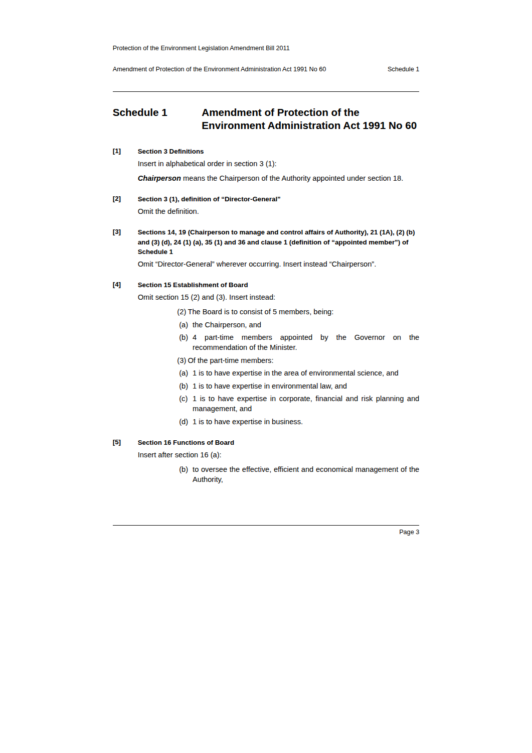Protection of the Environment Legislation Amendment Bill 2011
Amendment of Protection of the Environment Administration Act 1991 No 60 Schedule 1
Schedule 1 Amendment of Protection of the Environment Administration Act 1991 No 60
[1] Section 3 Definitions
Insert in alphabetical order in section 3 (1):
Chairperson means the Chairperson of the Authority appointed under section 18.
[2] Section 3 (1), definition of “Director-General”
Omit the definition.
[3] Sections 14, 19 (Chairperson to manage and control affairs of Authority), 21 (1A), (2) (b) and (3) (d), 24 (1) (a), 35 (1) and 36 and clause 1 (definition of “appointed member”) of Schedule 1
Omit “Director-General” wherever occurring. Insert instead “Chairperson”.
[4] Section 15 Establishment of Board
Omit section 15 (2) and (3). Insert instead:
(2) The Board is to consist of 5 members, being:
(a) the Chairperson, and
(b) 4 part-time members appointed by the Governor on the recommendation of the Minister.
(3) Of the part-time members:
(a) 1 is to have expertise in the area of environmental science, and
(b) 1 is to have expertise in environmental law, and
(c) 1 is to have expertise in corporate, financial and risk planning and management, and
(d) 1 is to have expertise in business.
[5] Section 16 Functions of Board
Insert after section 16 (a):
(b) to oversee the effective, efficient and economical management of the Authority,
Page 3